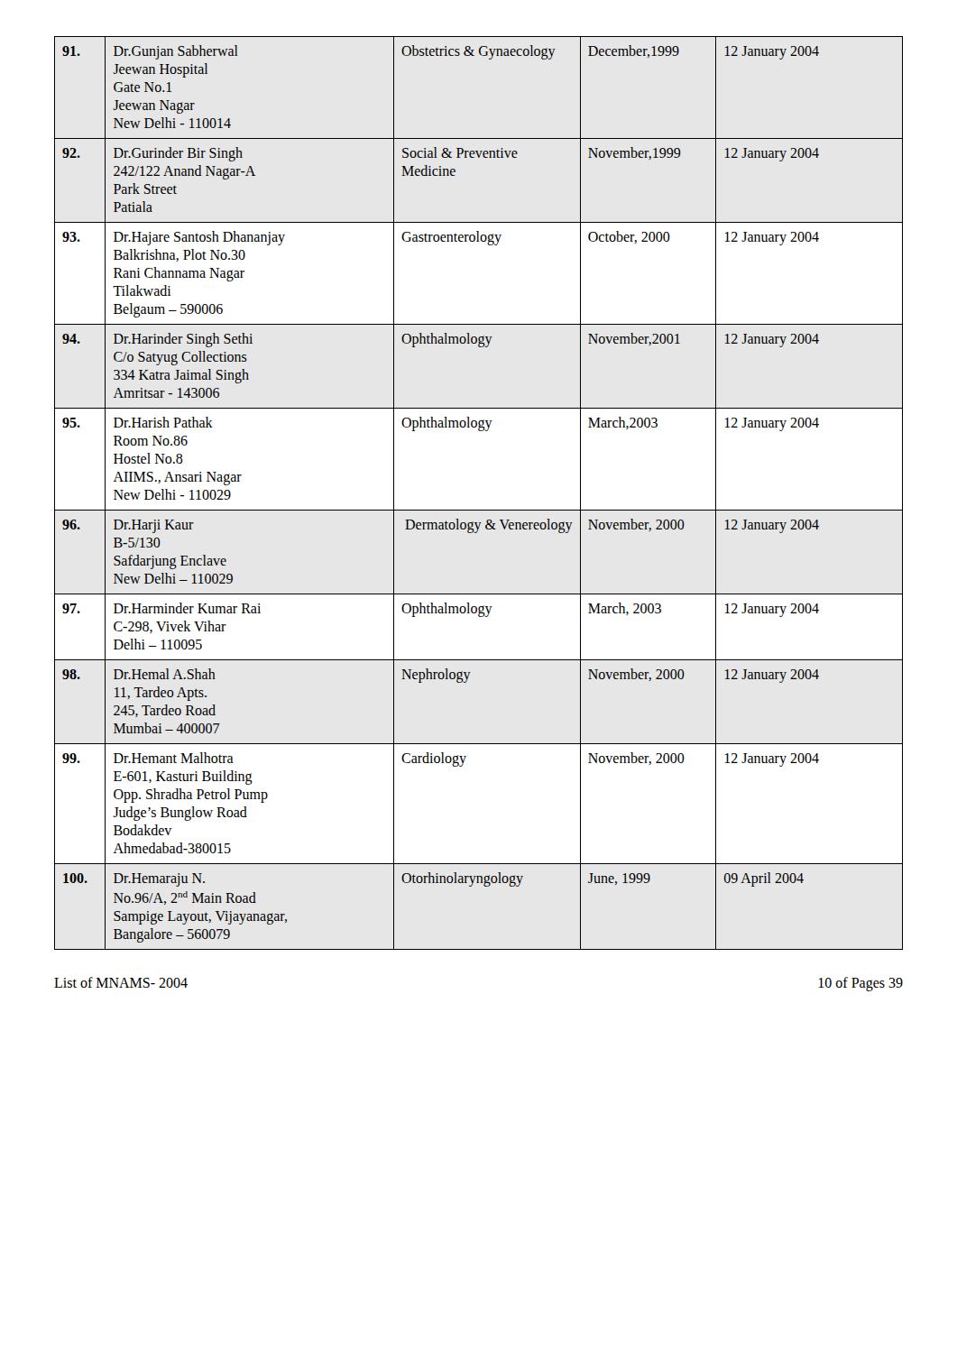| 91. | Dr.Gunjan Sabherwal Jeewan Hospital Gate No.1 Jeewan Nagar New Delhi - 110014 | Obstetrics & Gynaecology | December,1999 | 12 January 2004 |
| 92. | Dr.Gurinder Bir Singh 242/122 Anand Nagar-A Park Street Patiala | Social & Preventive Medicine | November,1999 | 12 January 2004 |
| 93. | Dr.Hajare Santosh Dhananjay Balkrishna, Plot No.30 Rani Channama Nagar Tilakwadi Belgaum – 590006 | Gastroenterology | October, 2000 | 12 January 2004 |
| 94. | Dr.Harinder Singh Sethi C/o Satyug Collections 334 Katra Jaimal Singh Amritsar - 143006 | Ophthalmology | November,2001 | 12 January 2004 |
| 95. | Dr.Harish Pathak Room No.86 Hostel No.8 AIIMS., Ansari Nagar New Delhi - 110029 | Ophthalmology | March,2003 | 12 January 2004 |
| 96. | Dr.Harji Kaur B-5/130 Safdarjung Enclave New Delhi – 110029 | Dermatology & Venereology | November, 2000 | 12 January 2004 |
| 97. | Dr.Harminder Kumar Rai C-298, Vivek Vihar Delhi – 110095 | Ophthalmology | March, 2003 | 12 January 2004 |
| 98. | Dr.Hemal A.Shah 11, Tardeo Apts. 245, Tardeo Road Mumbai – 400007 | Nephrology | November, 2000 | 12 January 2004 |
| 99. | Dr.Hemant Malhotra E-601, Kasturi Building Opp. Shradha Petrol Pump Judge’s Bunglow Road Bodakdev Ahmedabad-380015 | Cardiology | November, 2000 | 12 January 2004 |
| 100. | Dr.Hemaraju N. No.96/A, 2 nd Main Road Sampige Layout, Vijayanagar, Bangalore – 560079 | Otorhinolaryngology | June, 1999 | 09 April 2004 |
List of MNAMS- 2004 10 of Pages 39